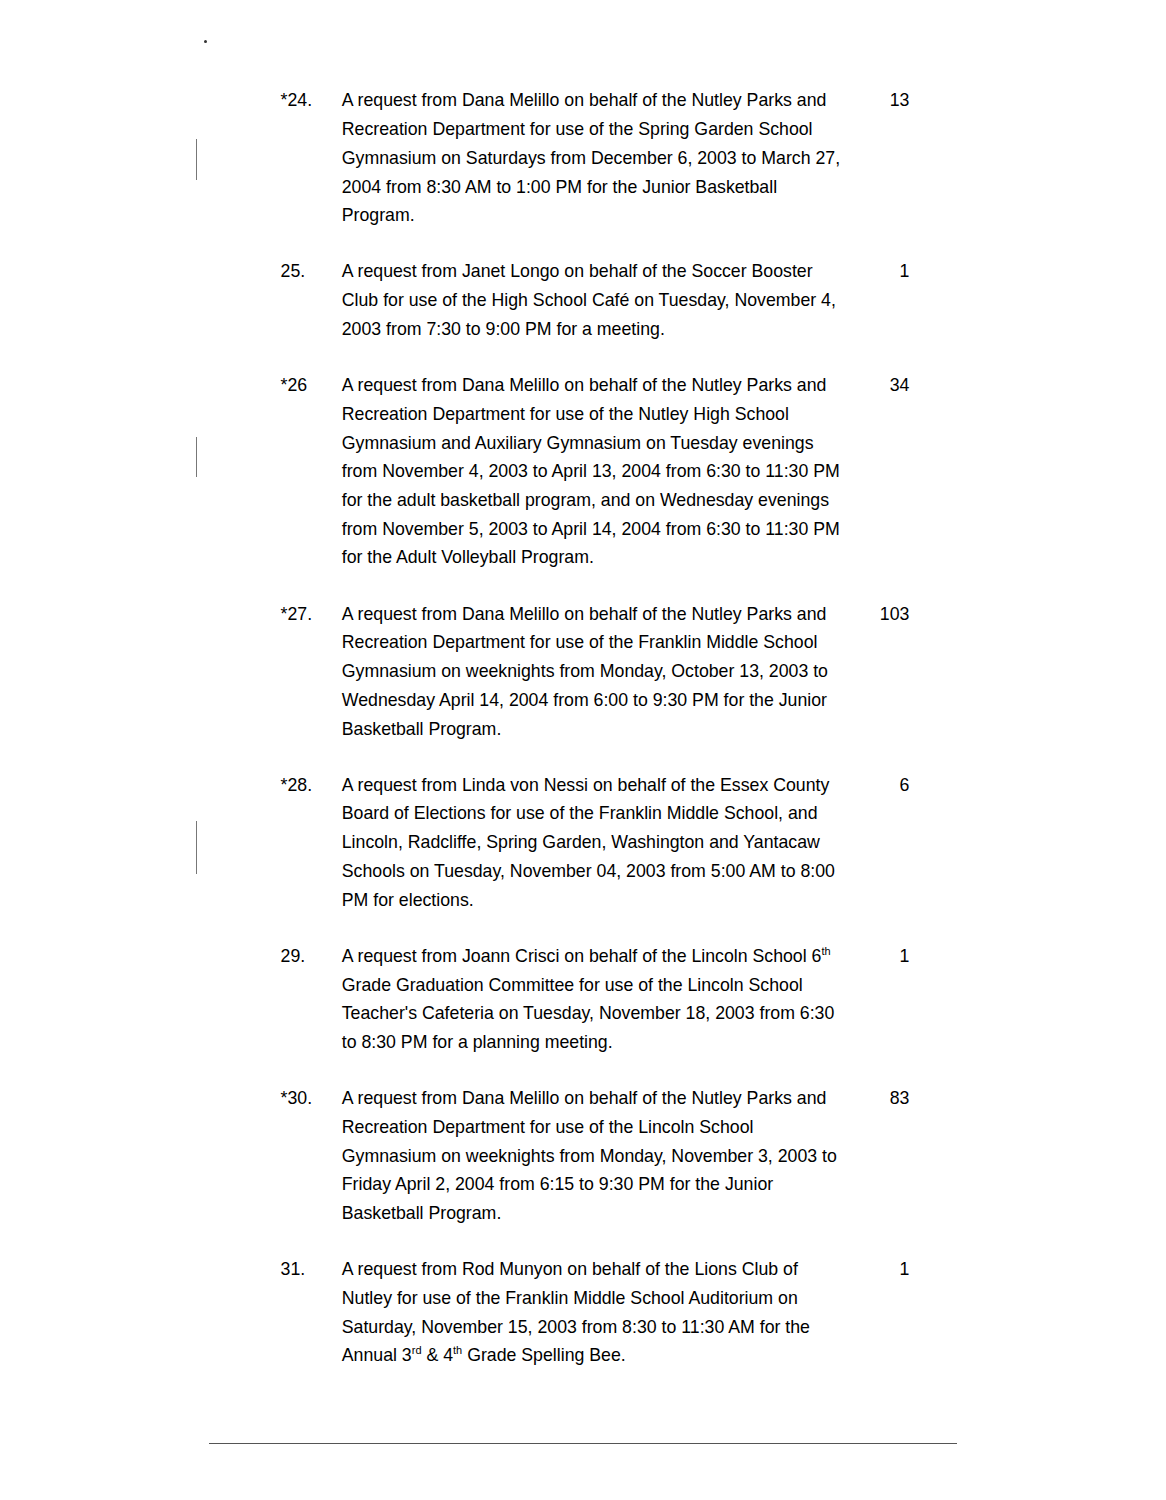*24. A request from Dana Melillo on behalf of the Nutley Parks and Recreation Department for use of the Spring Garden School Gymnasium on Saturdays from December 6, 2003 to March 27, 2004 from 8:30 AM to 1:00 PM for the Junior Basketball Program. 13
25. A request from Janet Longo on behalf of the Soccer Booster Club for use of the High School Café on Tuesday, November 4, 2003 from 7:30 to 9:00 PM for a meeting. 1
*26 A request from Dana Melillo on behalf of the Nutley Parks and Recreation Department for use of the Nutley High School Gymnasium and Auxiliary Gymnasium on Tuesday evenings from November 4, 2003 to April 13, 2004 from 6:30 to 11:30 PM for the adult basketball program, and on Wednesday evenings from November 5, 2003 to April 14, 2004 from 6:30 to 11:30 PM for the Adult Volleyball Program. 34
*27. A request from Dana Melillo on behalf of the Nutley Parks and Recreation Department for use of the Franklin Middle School Gymnasium on weeknights from Monday, October 13, 2003 to Wednesday April 14, 2004 from 6:00 to 9:30 PM for the Junior Basketball Program. 103
*28. A request from Linda von Nessi on behalf of the Essex County Board of Elections for use of the Franklin Middle School, and Lincoln, Radcliffe, Spring Garden, Washington and Yantacaw Schools on Tuesday, November 04, 2003 from 5:00 AM to 8:00 PM for elections. 6
29. A request from Joann Crisci on behalf of the Lincoln School 6th Grade Graduation Committee for use of the Lincoln School Teacher's Cafeteria on Tuesday, November 18, 2003 from 6:30 to 8:30 PM for a planning meeting. 1
*30. A request from Dana Melillo on behalf of the Nutley Parks and Recreation Department for use of the Lincoln School Gymnasium on weeknights from Monday, November 3, 2003 to Friday April 2, 2004 from 6:15 to 9:30 PM for the Junior Basketball Program. 83
31. A request from Rod Munyon on behalf of the Lions Club of Nutley for use of the Franklin Middle School Auditorium on Saturday, November 15, 2003 from 8:30 to 11:30 AM for the Annual 3rd & 4th Grade Spelling Bee. 1